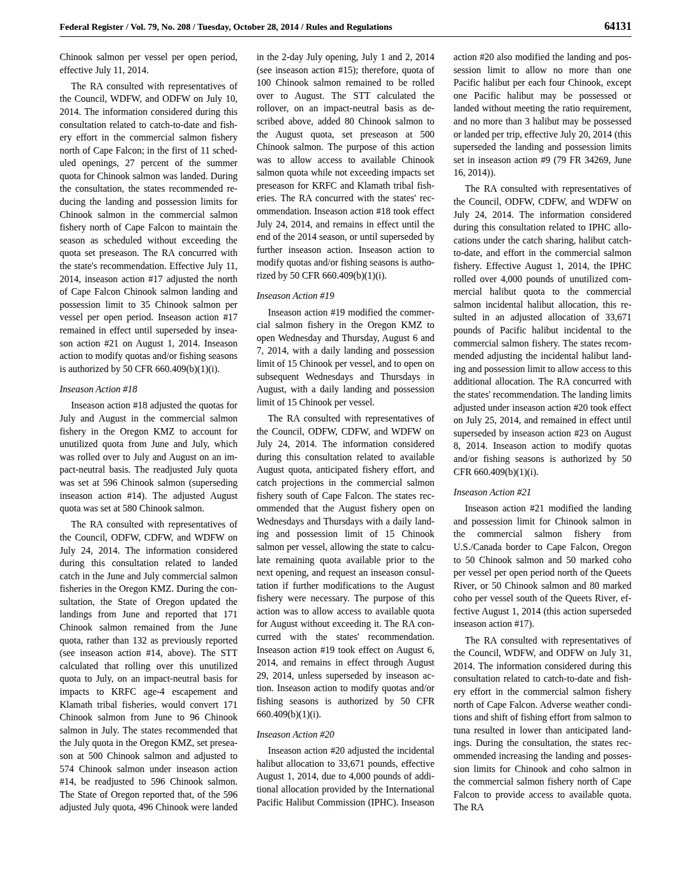Federal Register / Vol. 79, No. 208 / Tuesday, October 28, 2014 / Rules and Regulations
64131
Chinook salmon per vessel per open period, effective July 11, 2014.
The RA consulted with representatives of the Council, WDFW, and ODFW on July 10, 2014. The information considered during this consultation related to catch-to-date and fishery effort in the commercial salmon fishery north of Cape Falcon; in the first of 11 scheduled openings, 27 percent of the summer quota for Chinook salmon was landed. During the consultation, the states recommended reducing the landing and possession limits for Chinook salmon in the commercial salmon fishery north of Cape Falcon to maintain the season as scheduled without exceeding the quota set preseason. The RA concurred with the state's recommendation. Effective July 11, 2014, inseason action #17 adjusted the north of Cape Falcon Chinook salmon landing and possession limit to 35 Chinook salmon per vessel per open period. Inseason action #17 remained in effect until superseded by inseason action #21 on August 1, 2014. Inseason action to modify quotas and/or fishing seasons is authorized by 50 CFR 660.409(b)(1)(i).
Inseason Action #18
Inseason action #18 adjusted the quotas for July and August in the commercial salmon fishery in the Oregon KMZ to account for unutilized quota from June and July, which was rolled over to July and August on an impact-neutral basis. The readjusted July quota was set at 596 Chinook salmon (superseding inseason action #14). The adjusted August quota was set at 580 Chinook salmon.
The RA consulted with representatives of the Council, ODFW, CDFW, and WDFW on July 24, 2014. The information considered during this consultation related to landed catch in the June and July commercial salmon fisheries in the Oregon KMZ. During the consultation, the State of Oregon updated the landings from June and reported that 171 Chinook salmon remained from the June quota, rather than 132 as previously reported (see inseason action #14, above). The STT calculated that rolling over this unutilized quota to July, on an impact-neutral basis for impacts to KRFC age-4 escapement and Klamath tribal fisheries, would convert 171 Chinook salmon from June to 96 Chinook salmon in July. The states recommended that the July quota in the Oregon KMZ, set preseason at 500 Chinook salmon and adjusted to 574 Chinook salmon under inseason action #14, be readjusted to 596 Chinook salmon. The State of Oregon reported that, of the 596 adjusted July quota, 496 Chinook were landed in the 2-day July opening, July 1 and 2, 2014 (see inseason action #15); therefore, quota of 100 Chinook salmon remained to be rolled over to August. The STT calculated the rollover, on an impact-neutral basis as described above, added 80 Chinook salmon to the August quota, set preseason at 500 Chinook salmon. The purpose of this action was to allow access to available Chinook salmon quota while not exceeding impacts set preseason for KRFC and Klamath tribal fisheries. The RA concurred with the states' recommendation. Inseason action #18 took effect July 24, 2014, and remains in effect until the end of the 2014 season, or until superseded by further inseason action. Inseason action to modify quotas and/or fishing seasons is authorized by 50 CFR 660.409(b)(1)(i).
Inseason Action #19
Inseason action #19 modified the commercial salmon fishery in the Oregon KMZ to open Wednesday and Thursday, August 6 and 7, 2014, with a daily landing and possession limit of 15 Chinook per vessel, and to open on subsequent Wednesdays and Thursdays in August, with a daily landing and possession limit of 15 Chinook per vessel.
The RA consulted with representatives of the Council, ODFW, CDFW, and WDFW on July 24, 2014. The information considered during this consultation related to available August quota, anticipated fishery effort, and catch projections in the commercial salmon fishery south of Cape Falcon. The states recommended that the August fishery open on Wednesdays and Thursdays with a daily landing and possession limit of 15 Chinook salmon per vessel, allowing the state to calculate remaining quota available prior to the next opening, and request an inseason consultation if further modifications to the August fishery were necessary. The purpose of this action was to allow access to available quota for August without exceeding it. The RA concurred with the states' recommendation. Inseason action #19 took effect on August 6, 2014, and remains in effect through August 29, 2014, unless superseded by inseason action. Inseason action to modify quotas and/or fishing seasons is authorized by 50 CFR 660.409(b)(1)(i).
Inseason Action #20
Inseason action #20 adjusted the incidental halibut allocation to 33,671 pounds, effective August 1, 2014, due to 4,000 pounds of additional allocation provided by the International Pacific Halibut Commission (IPHC). Inseason action #20 also modified the landing and possession limit to allow no more than one Pacific halibut per each four Chinook, except one Pacific halibut may be possessed or landed without meeting the ratio requirement, and no more than 3 halibut may be possessed or landed per trip, effective July 20, 2014 (this superseded the landing and possession limits set in inseason action #9 (79 FR 34269, June 16, 2014)).
The RA consulted with representatives of the Council, ODFW, CDFW, and WDFW on July 24, 2014. The information considered during this consultation related to IPHC allocations under the catch sharing, halibut catch-to-date, and effort in the commercial salmon fishery. Effective August 1, 2014, the IPHC rolled over 4,000 pounds of unutilized commercial halibut quota to the commercial salmon incidental halibut allocation, this resulted in an adjusted allocation of 33,671 pounds of Pacific halibut incidental to the commercial salmon fishery. The states recommended adjusting the incidental halibut landing and possession limit to allow access to this additional allocation. The RA concurred with the states' recommendation. The landing limits adjusted under inseason action #20 took effect on July 25, 2014, and remained in effect until superseded by inseason action #23 on August 8, 2014. Inseason action to modify quotas and/or fishing seasons is authorized by 50 CFR 660.409(b)(1)(i).
Inseason Action #21
Inseason action #21 modified the landing and possession limit for Chinook salmon in the commercial salmon fishery from U.S./Canada border to Cape Falcon, Oregon to 50 Chinook salmon and 50 marked coho per vessel per open period north of the Queets River, or 50 Chinook salmon and 80 marked coho per vessel south of the Queets River, effective August 1, 2014 (this action superseded inseason action #17).
The RA consulted with representatives of the Council, WDFW, and ODFW on July 31, 2014. The information considered during this consultation related to catch-to-date and fishery effort in the commercial salmon fishery north of Cape Falcon. Adverse weather conditions and shift of fishing effort from salmon to tuna resulted in lower than anticipated landings. During the consultation, the states recommended increasing the landing and possession limits for Chinook and coho salmon in the commercial salmon fishery north of Cape Falcon to provide access to available quota. The RA